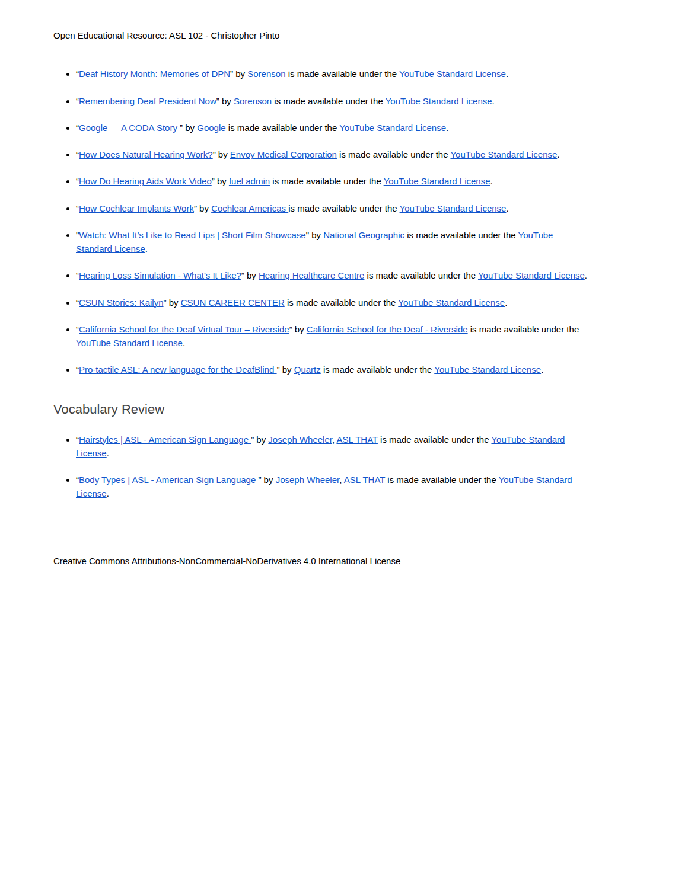Open Educational Resource: ASL 102 - Christopher Pinto
“Deaf History Month: Memories of DPN” by Sorenson is made available under the YouTube Standard License.
“Remembering Deaf President Now” by Sorenson is made available under the YouTube Standard License.
“Google — A CODA Story ” by Google is made available under the YouTube Standard License.
“How Does Natural Hearing Work?” by Envoy Medical Corporation is made available under the YouTube Standard License.
“How Do Hearing Aids Work Video” by fuel admin is made available under the YouTube Standard License.
“How Cochlear Implants Work” by Cochlear Americas is made available under the YouTube Standard License.
"Watch: What It’s Like to Read Lips | Short Film Showcase" by National Geographic is made available under the YouTube Standard License.
“Hearing Loss Simulation - What's It Like?” by Hearing Healthcare Centre is made available under the YouTube Standard License.
“CSUN Stories: Kailyn” by CSUN CAREER CENTER is made available under the YouTube Standard License.
“California School for the Deaf Virtual Tour – Riverside” by California School for the Deaf - Riverside is made available under the YouTube Standard License.
“Pro-tactile ASL: A new language for the DeafBlind ” by Quartz is made available under the YouTube Standard License.
Vocabulary Review
“Hairstyles | ASL - American Sign Language ” by Joseph Wheeler, ASL THAT is made available under the YouTube Standard License.
“Body Types | ASL - American Sign Language ” by Joseph Wheeler, ASL THAT is made available under the YouTube Standard License.
Creative Commons Attributions-NonCommercial-NoDerivatives 4.0 International License